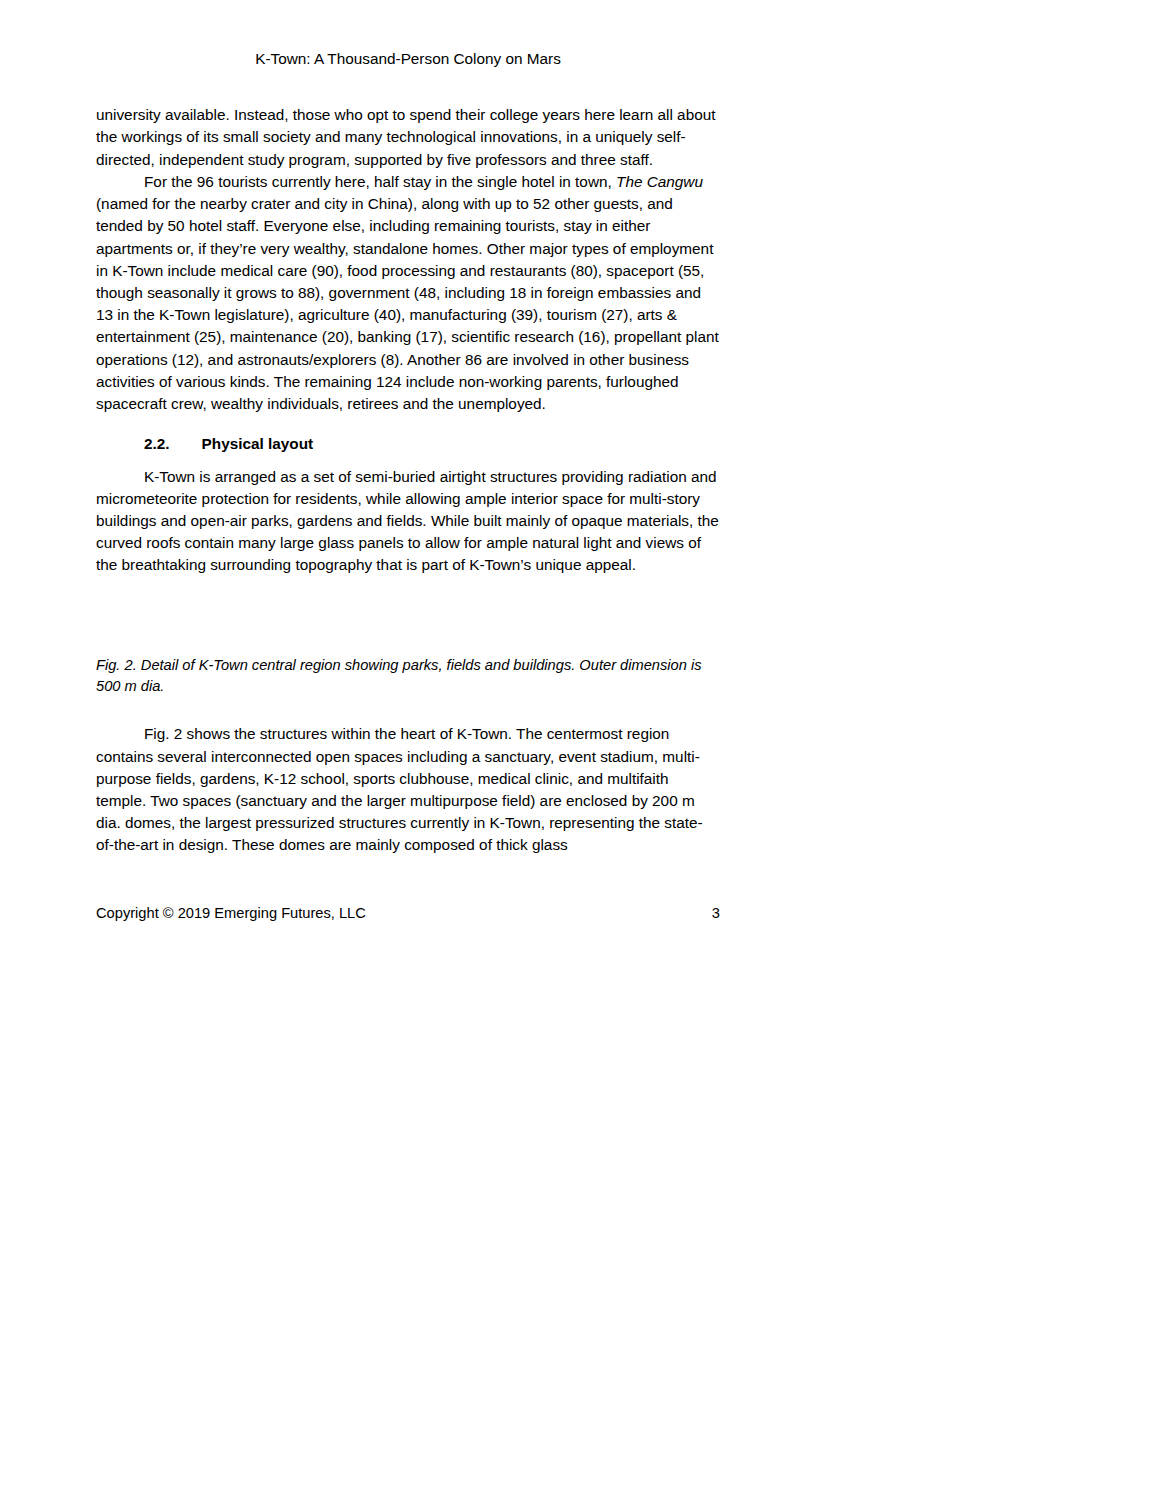K-Town: A Thousand-Person Colony on Mars
university available. Instead, those who opt to spend their college years here learn all about the workings of its small society and many technological innovations, in a uniquely self-directed, independent study program, supported by five professors and three staff.
For the 96 tourists currently here, half stay in the single hotel in town, The Cangwu (named for the nearby crater and city in China), along with up to 52 other guests, and tended by 50 hotel staff. Everyone else, including remaining tourists, stay in either apartments or, if they’re very wealthy, standalone homes. Other major types of employment in K-Town include medical care (90), food processing and restaurants (80), spaceport (55, though seasonally it grows to 88), government (48, including 18 in foreign embassies and 13 in the K-Town legislature), agriculture (40), manufacturing (39), tourism (27), arts & entertainment (25), maintenance (20), banking (17), scientific research (16), propellant plant operations (12), and astronauts/explorers (8). Another 86 are involved in other business activities of various kinds. The remaining 124 include non-working parents, furloughed spacecraft crew, wealthy individuals, retirees and the unemployed.
2.2. Physical layout
K-Town is arranged as a set of semi-buried airtight structures providing radiation and micrometeorite protection for residents, while allowing ample interior space for multi-story buildings and open-air parks, gardens and fields. While built mainly of opaque materials, the curved roofs contain many large glass panels to allow for ample natural light and views of the breathtaking surrounding topography that is part of K-Town’s unique appeal.
Fig. 2. Detail of K-Town central region showing parks, fields and buildings. Outer dimension is 500 m dia.
Fig. 2 shows the structures within the heart of K-Town. The centermost region contains several interconnected open spaces including a sanctuary, event stadium, multi-purpose fields, gardens, K-12 school, sports clubhouse, medical clinic, and multifaith temple. Two spaces (sanctuary and the larger multipurpose field) are enclosed by 200 m dia. domes, the largest pressurized structures currently in K-Town, representing the state-of-the-art in design. These domes are mainly composed of thick glass
Copyright © 2019 Emerging Futures, LLC 3